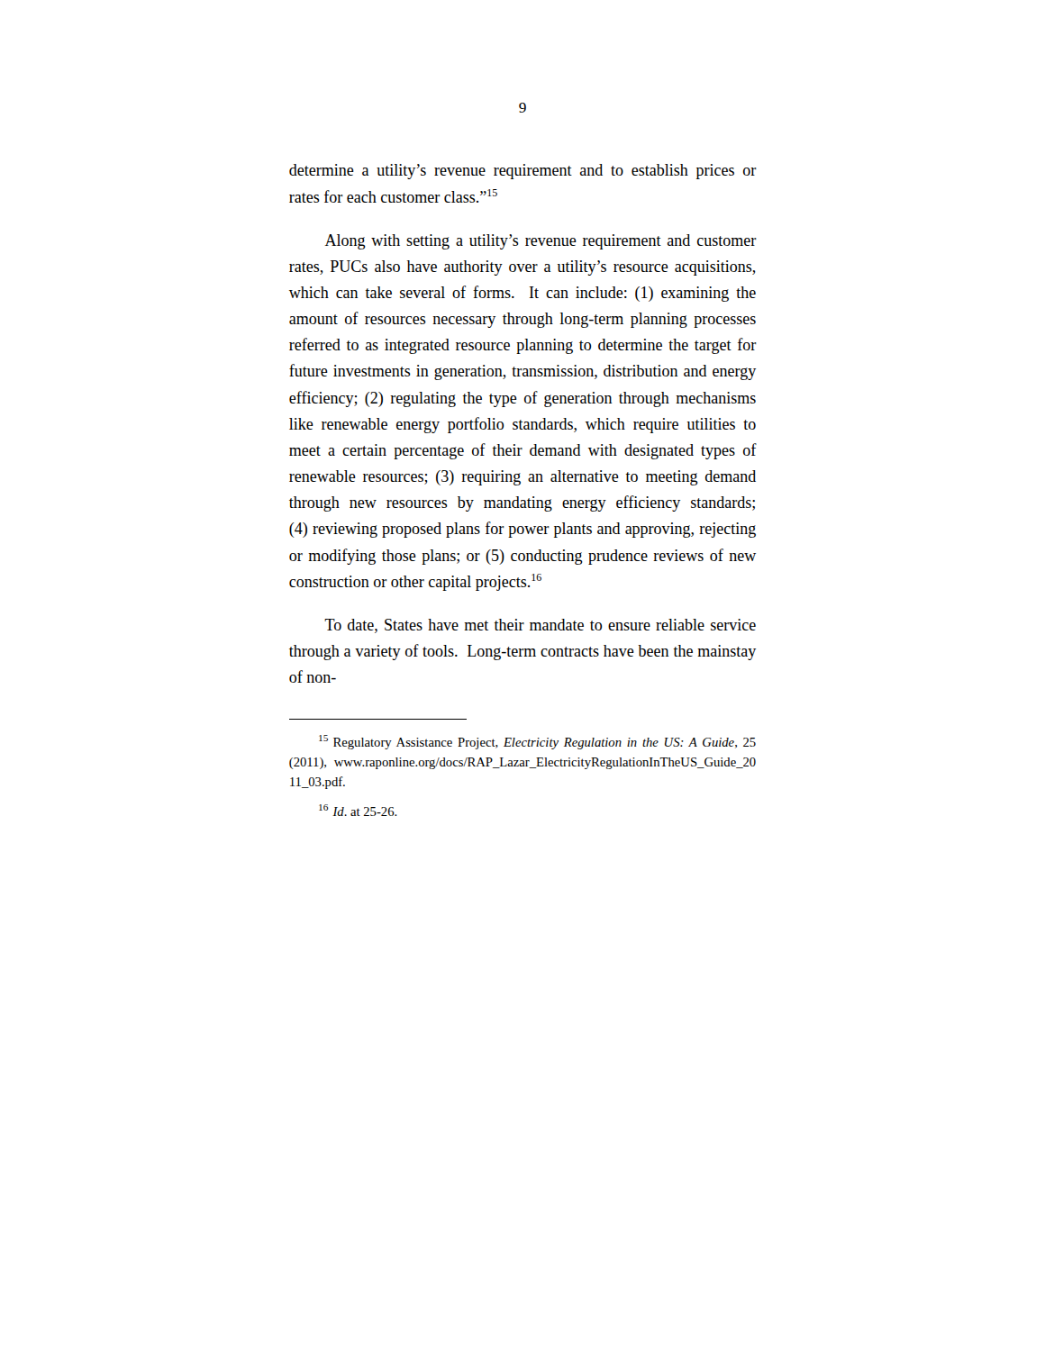9
determine a utility’s revenue requirement and to establish prices or rates for each customer class.”15
Along with setting a utility’s revenue requirement and customer rates, PUCs also have authority over a utility’s resource acquisitions, which can take several of forms. It can include: (1) examining the amount of resources necessary through long-term planning processes referred to as integrated resource planning to determine the target for future investments in generation, transmission, distribution and energy efficiency; (2) regulating the type of generation through mechanisms like renewable energy portfolio standards, which require utilities to meet a certain percentage of their demand with designated types of renewable resources; (3) requiring an alternative to meeting demand through new resources by mandating energy efficiency standards; (4) reviewing proposed plans for power plants and approving, rejecting or modifying those plans; or (5) conducting prudence reviews of new construction or other capital projects.16
To date, States have met their mandate to ensure reliable service through a variety of tools. Long-term contracts have been the mainstay of non-
15Regulatory Assistance Project, Electricity Regulation in the US: A Guide, 25 (2011), www.raponline.org/docs/RAP_Lazar_ElectricityRegulationInTheUS_Guide_2011_03.pdf.
16Id. at 25-26.